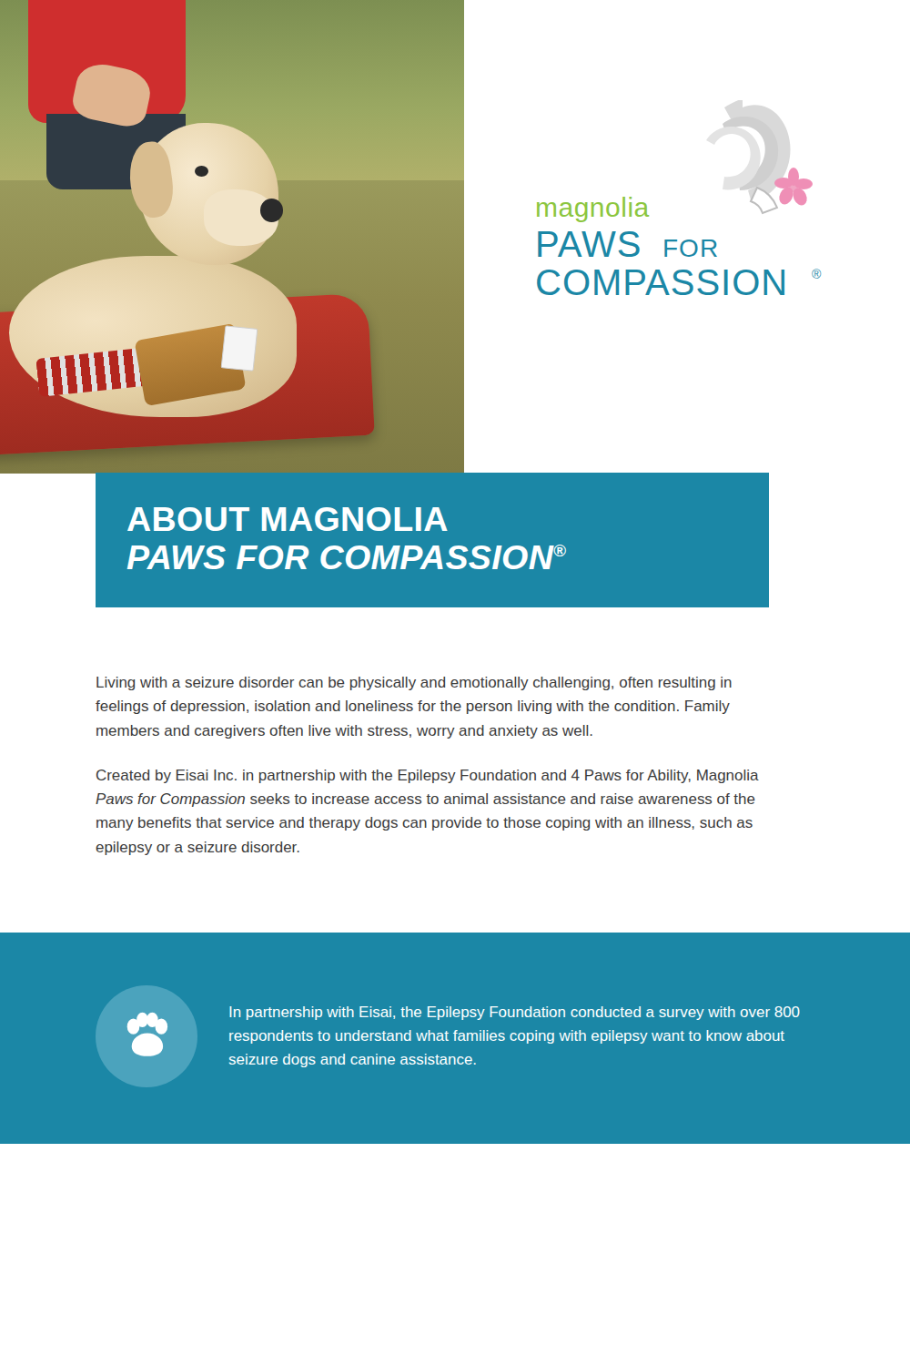magnolia PAWS FOR COMPASSION® magnolia PAWS FOR COMPASSION ®
About Magnolia
Paws for Compassion®
Living with a seizure disorder can be physically and emotionally challenging, often resulting in feelings of depression, isolation and loneliness for the person living with the condition. Family members and caregivers often live with stress, worry and anxiety as well.
Created by Eisai Inc. in partnership with the Epilepsy Foundation and 4 Paws for Ability, Magnolia Paws for Compassion seeks to increase access to animal assistance and raise awareness of the many benefits that service and therapy dogs can provide to those coping with an illness, such as epilepsy or a seizure disorder.
In partnership with Eisai, the Epilepsy Foundation conducted a survey with over 800 respondents to understand what families coping with epilepsy want to know about seizure dogs and canine assistance.